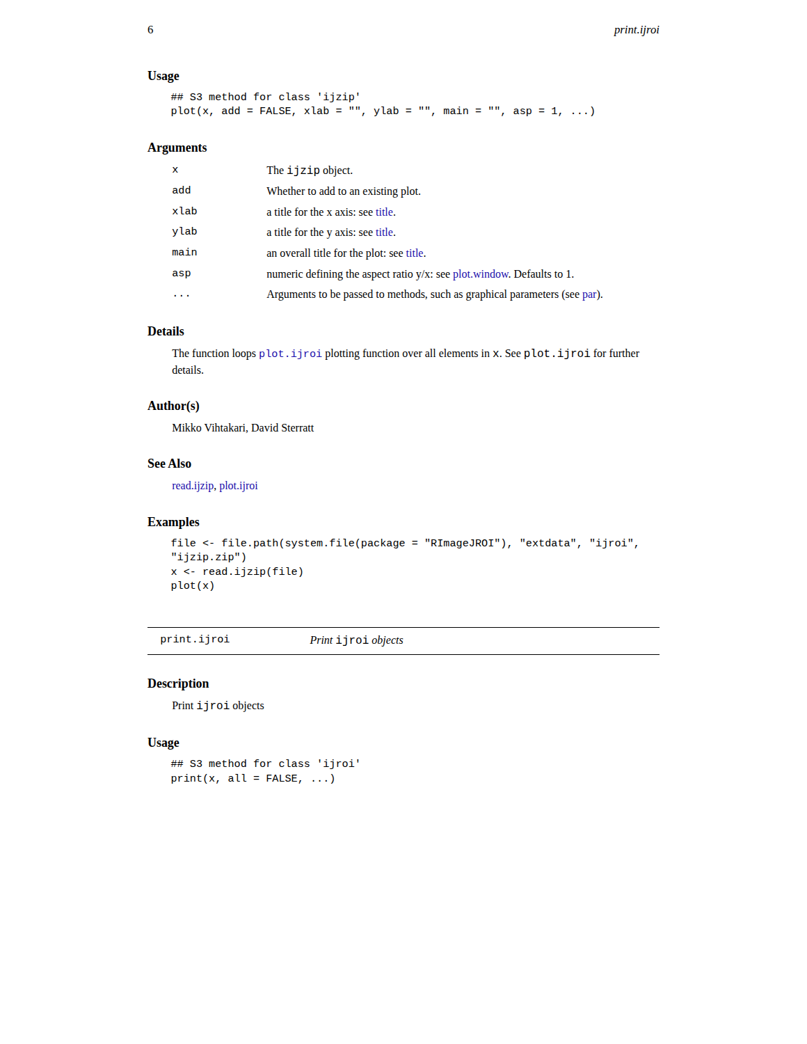6 print.ijroi
Usage
## S3 method for class 'ijzip'
plot(x, add = FALSE, xlab = "", ylab = "", main = "", asp = 1, ...)
Arguments
x
The ijzip object.
add
Whether to add to an existing plot.
xlab
a title for the x axis: see title.
ylab
a title for the y axis: see title.
main
an overall title for the plot: see title.
asp
numeric defining the aspect ratio y/x: see plot.window. Defaults to 1.
...
Arguments to be passed to methods, such as graphical parameters (see par).
Details
The function loops plot.ijroi plotting function over all elements in x. See plot.ijroi for further details.
Author(s)
Mikko Vihtakari, David Sterratt
See Also
read.ijzip, plot.ijroi
Examples
file <- file.path(system.file(package = "RImageJROI"), "extdata", "ijroi", "ijzip.zip")
x <- read.ijzip(file)
plot(x)
print.ijroi Print ijroi objects
Description
Print ijroi objects
Usage
## S3 method for class 'ijroi'
print(x, all = FALSE, ...)